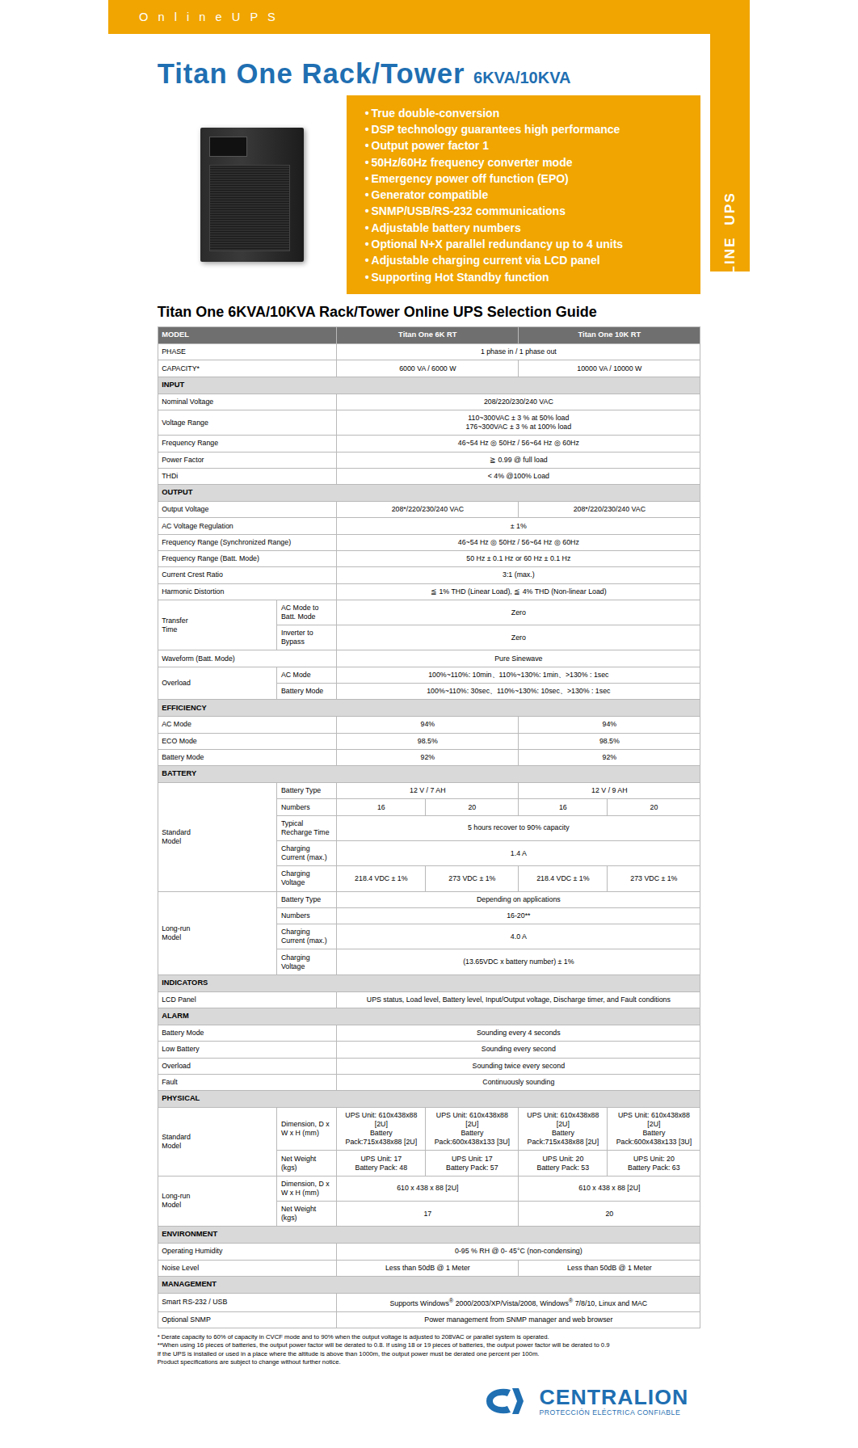O n l i n e U P S
ONLINE UPS
Titan One Rack/Tower 6KVA/10KVA
True double-conversion
DSP technology guarantees high performance
Output power factor 1
50Hz/60Hz frequency converter mode
Emergency power off function (EPO)
Generator compatible
SNMP/USB/RS-232 communications
Adjustable battery numbers
Optional N+X parallel redundancy up to 4 units
Adjustable charging current via LCD panel
Supporting Hot Standby function
Titan One 6KVA/10KVA Rack/Tower Online UPS Selection Guide
| MODEL | Titan One 6K RT | Titan One 10K RT |
| PHASE | 1 phase in / 1 phase out |
| CAPACITY* | 6000 VA / 6000 W | 10000 VA / 10000 W |
| INPUT |
| Nominal Voltage | 208/220/230/240 VAC |
| Voltage Range | 110~300VAC ± 3 % at 50% load 176~300VAC ± 3 % at 100% load |
| Frequency Range | 46~54 Hz ◎ 50Hz / 56~64 Hz ◎ 60Hz |
| Power Factor | ≧ 0.99 @ full load |
| THDi | < 4% @100% Load |
| OUTPUT |
| Output Voltage | 208*/220/230/240 VAC | 208*/220/230/240 VAC |
| AC Voltage Regulation | ± 1% |
| Frequency Range (Synchronized Range) | 46~54 Hz ◎ 50Hz / 56~64 Hz ◎ 60Hz |
| Frequency Range (Batt. Mode) | 50 Hz ± 0.1 Hz or 60 Hz ± 0.1 Hz |
| Current Crest Ratio | 3:1 (max.) |
| Harmonic Distortion | ≦ 1% THD (Linear Load), ≦ 4% THD (Non-linear Load) |
| Transfer Time | AC Mode to Batt. Mode | Zero |
| Inverter to Bypass | Zero |
| Waveform (Batt. Mode) | Pure Sinewave |
| Overload | AC Mode | 100%~110%: 10min、110%~130%: 1min、>130% : 1sec |
| Battery Mode | 100%~110%: 30sec、110%~130%: 10sec、>130% : 1sec |
| EFFICIENCY |
| AC Mode | 94% | 94% |
| ECO Mode | 98.5% | 98.5% |
| Battery Mode | 92% | 92% |
| BATTERY |
| Standard Model | Battery Type | 12 V / 7 AH | 12 V / 9 AH |
| Numbers | 16 | 20 | 16 | 20 |
| Typical Recharge Time | 5 hours recover to 90% capacity |
| Charging Current (max.) | 1.4 A |
| Charging Voltage | 218.4 VDC ± 1% | 273 VDC ± 1% | 218.4 VDC ± 1% | 273 VDC ± 1% |
| Long-run Model | Battery Type | Depending on applications |
| Numbers | 16-20** |
| Charging Current (max.) | 4.0 A |
| Charging Voltage | (13.65VDC x battery number) ± 1% |
| INDICATORS |
| LCD Panel | UPS status, Load level, Battery level, Input/Output voltage, Discharge timer, and Fault conditions |
| ALARM |
| Battery Mode | Sounding every 4 seconds |
| Low Battery | Sounding every second |
| Overload | Sounding twice every second |
| Fault | Continuously sounding |
| PHYSICAL |
| Standard Model | Dimension, D x W x H (mm) | UPS Unit: 610x438x88 [2U] Battery Pack:715x438x88 [2U] | UPS Unit: 610x438x88 [2U] Battery Pack:600x438x133 [3U] | UPS Unit: 610x438x88 [2U] Battery Pack:715x438x88 [2U] | UPS Unit: 610x438x88 [2U] Battery Pack:600x438x133 [3U] |
| Net Weight (kgs) | UPS Unit: 17 Battery Pack: 48 | UPS Unit: 17 Battery Pack: 57 | UPS Unit: 20 Battery Pack: 53 | UPS Unit: 20 Battery Pack: 63 |
| Long-run Model | Dimension, D x W x H (mm) | 610 x 438 x 88 [2U] | 610 x 438 x 88 [2U] |
| Net Weight (kgs) | 17 | 20 |
| ENVIRONMENT |
| Operating Humidity | 0-95 % RH @ 0- 45°C (non-condensing) |
| Noise Level | Less than 50dB @ 1 Meter | Less than 50dB @ 1 Meter |
| MANAGEMENT |
| Smart RS-232 / USB | Supports Windows ® 2000/2003/XP/Vista/2008, Windows ® 7/8/10, Linux and MAC |
| Optional SNMP | Power management from SNMP manager and web browser |
* Derate capacity to 60% of capacity in CVCF mode and to 90% when the output voltage is adjusted to 208VAC or parallel system is operated.
**When using 16 pieces of batteries, the output power factor will be derated to 0.8. If using 18 or 19 pieces of batteries, the output power factor will be derated to 0.9
If the UPS is installed or used in a place where the altitude is above than 1000m, the output power must be derated one percent per 100m.
Product specifications are subject to change without further notice.
CENTRALION
PROTECCIÓN ELÉCTRICA CONFIABLE